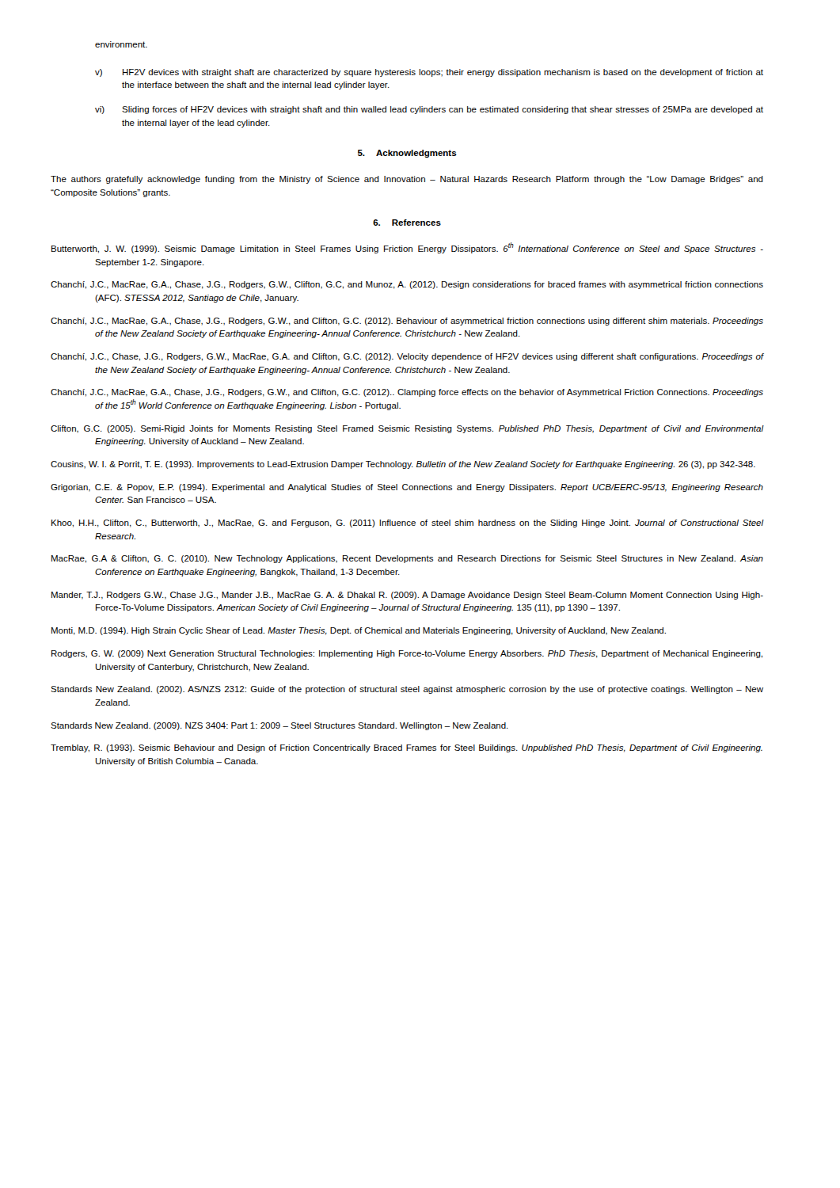environment.
v)
HF2V devices with straight shaft are characterized by square hysteresis loops; their energy dissipation mechanism is based on the development of friction at the interface between the shaft and the internal lead cylinder layer.
vi)
Sliding forces of HF2V devices with straight shaft and thin walled lead cylinders can be estimated considering that shear stresses of 25MPa are developed at the internal layer of the lead cylinder.
5. Acknowledgments
The authors gratefully acknowledge funding from the Ministry of Science and Innovation – Natural Hazards Research Platform through the “Low Damage Bridges” and “Composite Solutions” grants.
6. References
Butterworth, J. W. (1999). Seismic Damage Limitation in Steel Frames Using Friction Energy Dissipators. 6th International Conference on Steel and Space Structures - September 1-2. Singapore.
Chanchí, J.C., MacRae, G.A., Chase, J.G., Rodgers, G.W., Clifton, G.C, and Munoz, A. (2012). Design considerations for braced frames with asymmetrical friction connections (AFC). STESSA 2012, Santiago de Chile, January.
Chanchí, J.C., MacRae, G.A., Chase, J.G., Rodgers, G.W., and Clifton, G.C. (2012). Behaviour of asymmetrical friction connections using different shim materials. Proceedings of the New Zealand Society of Earthquake Engineering- Annual Conference. Christchurch - New Zealand.
Chanchí, J.C., Chase, J.G., Rodgers, G.W., MacRae, G.A. and Clifton, G.C. (2012). Velocity dependence of HF2V devices using different shaft configurations. Proceedings of the New Zealand Society of Earthquake Engineering- Annual Conference. Christchurch - New Zealand.
Chanchí, J.C., MacRae, G.A., Chase, J.G., Rodgers, G.W., and Clifton, G.C. (2012).. Clamping force effects on the behavior of Asymmetrical Friction Connections. Proceedings of the 15th World Conference on Earthquake Engineering. Lisbon - Portugal.
Clifton, G.C. (2005). Semi-Rigid Joints for Moments Resisting Steel Framed Seismic Resisting Systems. Published PhD Thesis, Department of Civil and Environmental Engineering. University of Auckland – New Zealand.
Cousins, W. I. & Porrit, T. E. (1993). Improvements to Lead-Extrusion Damper Technology. Bulletin of the New Zealand Society for Earthquake Engineering. 26 (3), pp 342-348.
Grigorian, C.E. & Popov, E.P. (1994). Experimental and Analytical Studies of Steel Connections and Energy Dissipaters. Report UCB/EERC-95/13, Engineering Research Center. San Francisco – USA.
Khoo, H.H., Clifton, C., Butterworth, J., MacRae, G. and Ferguson, G. (2011) Influence of steel shim hardness on the Sliding Hinge Joint. Journal of Constructional Steel Research.
MacRae, G.A & Clifton, G. C. (2010). New Technology Applications, Recent Developments and Research Directions for Seismic Steel Structures in New Zealand. Asian Conference on Earthquake Engineering, Bangkok, Thailand, 1-3 December.
Mander, T.J., Rodgers G.W., Chase J.G., Mander J.B., MacRae G. A. & Dhakal R. (2009). A Damage Avoidance Design Steel Beam-Column Moment Connection Using High-Force-To-Volume Dissipators. American Society of Civil Engineering – Journal of Structural Engineering. 135 (11), pp 1390 – 1397.
Monti, M.D. (1994). High Strain Cyclic Shear of Lead. Master Thesis, Dept. of Chemical and Materials Engineering, University of Auckland, New Zealand.
Rodgers, G. W. (2009) Next Generation Structural Technologies: Implementing High Force-to-Volume Energy Absorbers. PhD Thesis, Department of Mechanical Engineering, University of Canterbury, Christchurch, New Zealand.
Standards New Zealand. (2002). AS/NZS 2312: Guide of the protection of structural steel against atmospheric corrosion by the use of protective coatings. Wellington – New Zealand.
Standards New Zealand. (2009). NZS 3404: Part 1: 2009 – Steel Structures Standard. Wellington – New Zealand.
Tremblay, R. (1993). Seismic Behaviour and Design of Friction Concentrically Braced Frames for Steel Buildings. Unpublished PhD Thesis, Department of Civil Engineering. University of British Columbia – Canada.